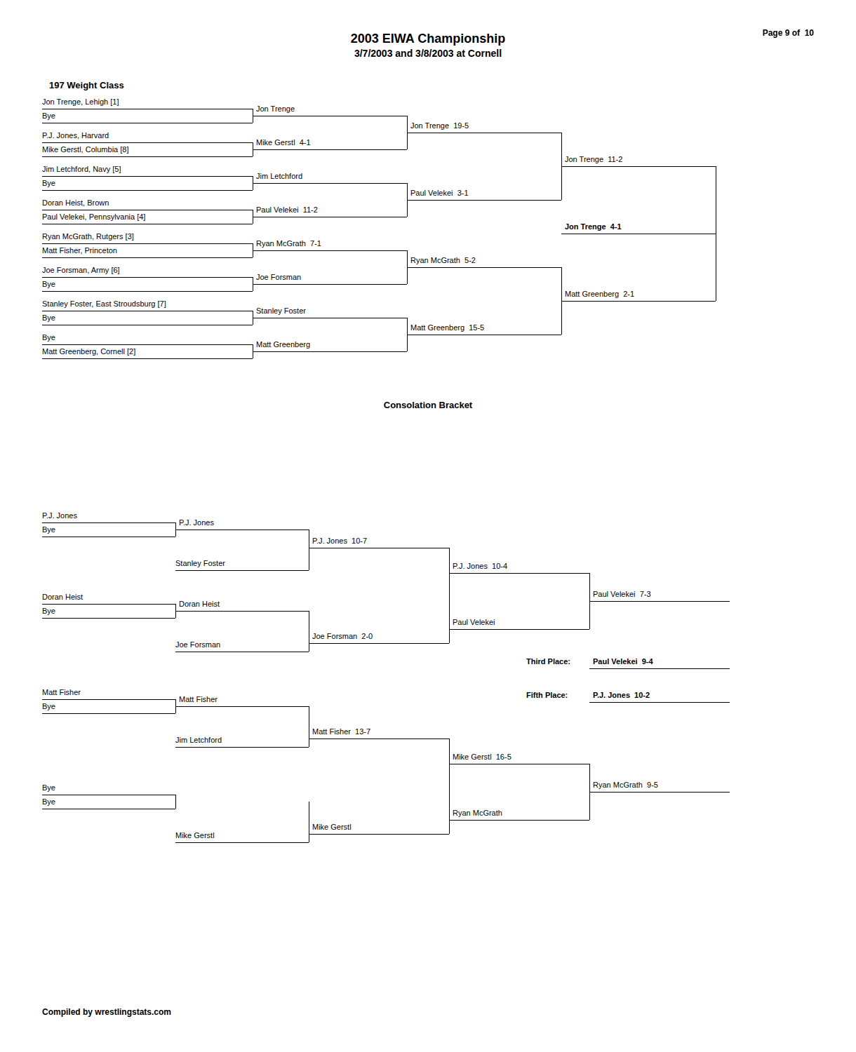Page 9 of 10
2003 EIWA Championship
3/7/2003 and 3/8/2003 at Cornell
197 Weight Class
Jon Trenge, Lehigh [1]
Bye
P.J. Jones, Harvard
Mike Gerstl, Columbia [8]
Jim Letchford, Navy [5]
Bye
Doran Heist, Brown
Paul Velekei, Pennsylvania [4]
Ryan McGrath, Rutgers [3]
Matt Fisher, Princeton
Joe Forsman, Army [6]
Bye
Stanley Foster, East Stroudsburg [7]
Bye
Bye
Matt Greenberg, Cornell [2]
Jon Trenge
Mike Gerstl 4-1
Jim Letchford
Paul Velekei 11-2
Ryan McGrath 7-1
Joe Forsman
Stanley Foster
Matt Greenberg
Jon Trenge 19-5
Paul Velekei 3-1
Ryan McGrath 5-2
Matt Greenberg 15-5
Jon Trenge 11-2
Matt Greenberg 2-1
Jon Trenge 4-1
Consolation Bracket
P.J. Jones
Bye
Stanley Foster
Doran Heist
Bye
Joe Forsman
Matt Fisher
Bye
Jim Letchford
Bye
Bye
Mike Gerstl
P.J. Jones
Doran Heist
Matt Fisher
P.J. Jones 10-7
Joe Forsman 2-0
Matt Fisher 13-7
Mike Gerstl
P.J. Jones 10-4
Paul Velekei
Mike Gerstl 16-5
Ryan McGrath
Paul Velekei 7-3
Ryan McGrath 9-5
Third Place:
Paul Velekei 9-4
Fifth Place:
P.J. Jones 10-2
Compiled by wrestlingstats.com